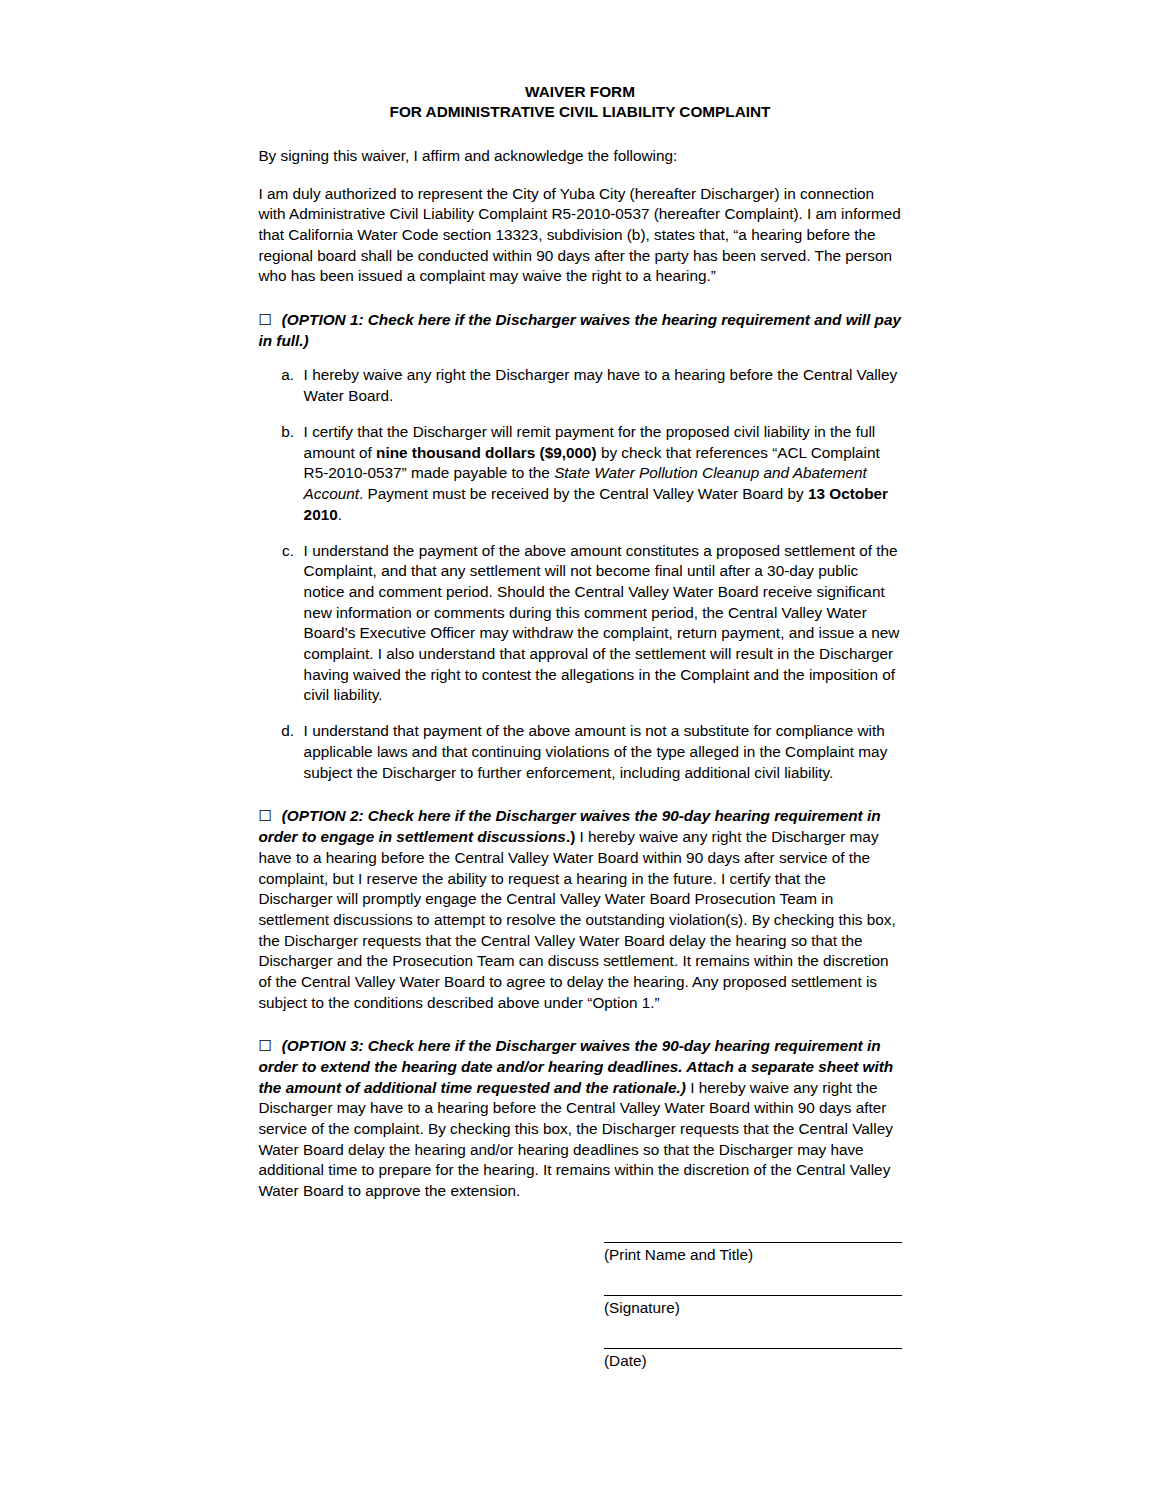WAIVER FORM FOR ADMINISTRATIVE CIVIL LIABILITY COMPLAINT
By signing this waiver, I affirm and acknowledge the following:
I am duly authorized to represent the City of Yuba City (hereafter Discharger) in connection with Administrative Civil Liability Complaint R5-2010-0537 (hereafter Complaint). I am informed that California Water Code section 13323, subdivision (b), states that, “a hearing before the regional board shall be conducted within 90 days after the party has been served. The person who has been issued a complaint may waive the right to a hearing.”
☐ (OPTION 1: Check here if the Discharger waives the hearing requirement and will pay in full.)
I hereby waive any right the Discharger may have to a hearing before the Central Valley Water Board.
I certify that the Discharger will remit payment for the proposed civil liability in the full amount of nine thousand dollars ($9,000) by check that references “ACL Complaint R5-2010-0537” made payable to the State Water Pollution Cleanup and Abatement Account. Payment must be received by the Central Valley Water Board by 13 October 2010.
I understand the payment of the above amount constitutes a proposed settlement of the Complaint, and that any settlement will not become final until after a 30-day public notice and comment period. Should the Central Valley Water Board receive significant new information or comments during this comment period, the Central Valley Water Board’s Executive Officer may withdraw the complaint, return payment, and issue a new complaint. I also understand that approval of the settlement will result in the Discharger having waived the right to contest the allegations in the Complaint and the imposition of civil liability.
I understand that payment of the above amount is not a substitute for compliance with applicable laws and that continuing violations of the type alleged in the Complaint may subject the Discharger to further enforcement, including additional civil liability.
☐ (OPTION 2: Check here if the Discharger waives the 90-day hearing requirement in order to engage in settlement discussions.) I hereby waive any right the Discharger may have to a hearing before the Central Valley Water Board within 90 days after service of the complaint, but I reserve the ability to request a hearing in the future. I certify that the Discharger will promptly engage the Central Valley Water Board Prosecution Team in settlement discussions to attempt to resolve the outstanding violation(s). By checking this box, the Discharger requests that the Central Valley Water Board delay the hearing so that the Discharger and the Prosecution Team can discuss settlement. It remains within the discretion of the Central Valley Water Board to agree to delay the hearing. Any proposed settlement is subject to the conditions described above under “Option 1.”
☐ (OPTION 3: Check here if the Discharger waives the 90-day hearing requirement in order to extend the hearing date and/or hearing deadlines. Attach a separate sheet with the amount of additional time requested and the rationale.) I hereby waive any right the Discharger may have to a hearing before the Central Valley Water Board within 90 days after service of the complaint. By checking this box, the Discharger requests that the Central Valley Water Board delay the hearing and/or hearing deadlines so that the Discharger may have additional time to prepare for the hearing. It remains within the discretion of the Central Valley Water Board to approve the extension.
(Print Name and Title)
(Signature)
(Date)